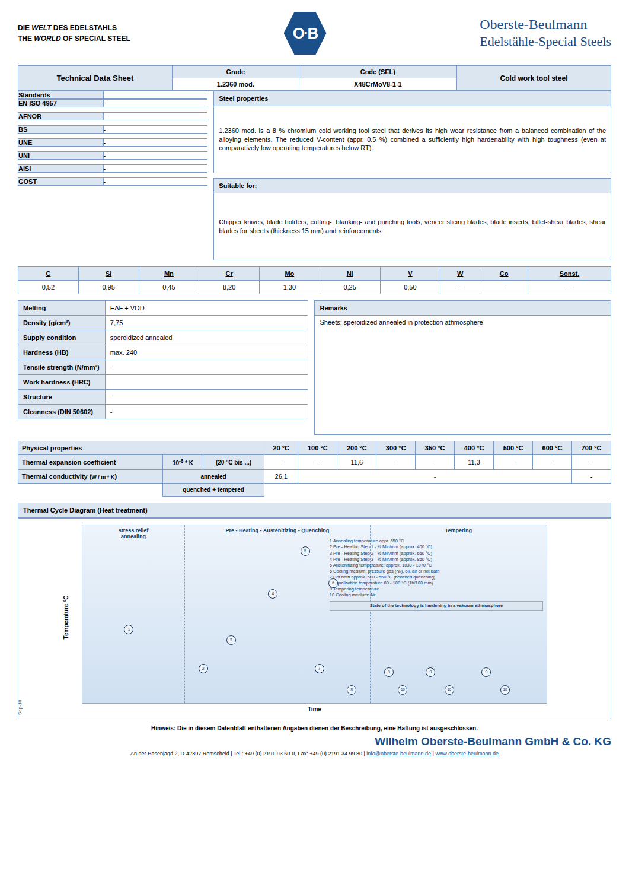DIE WELT DES EDELSTAHLS
THE WORLD OF SPECIAL STEEL
O·B
Oberste-Beulmann
Edelstähle-Special Steels
| Technical Data Sheet | Grade | Code (SEL) | Cold work tool steel |
| 1.2360 mod. | X48CrMoV8-1-1 |
| Standards | |
| EN ISO 4957 | - |
| AFNOR | - |
| BS | - |
| UNE | - |
| UNI | - |
| AISI | - |
| GOST | - |
| Steel properties |
| 1.2360 mod. is a 8 % chromium cold working tool steel that derives its high wear resistance from a balanced combination of the alloying elements. The reduced V-content (appr. 0.5 %) combined a sufficiently high hardenability with high toughness (even at comparatively low operating temperatures below RT). |
| Suitable for: |
| Chipper knives, blade holders, cutting-, blanking- and punching tools, veneer slicing blades, blade inserts, billet-shear blades, shear blades for sheets (thickness 15 mm) and reinforcements. |
| C | Si | Mn | Cr | Mo | Ni | V | W | Co | Sonst. |
| --- | --- | --- | --- | --- | --- | --- | --- | --- | --- |
| 0,52 | 0,95 | 0,45 | 8,20 | 1,30 | 0,25 | 0,50 | - | - | - |
| Melting | EAF + VOD |
| Density (g/cm³) | 7,75 |
| Supply condition | speroidized annealed |
| Hardness (HB) | max. 240 |
| Tensile strength (N/mm²) | - |
| Work hardness (HRC) | |
| Structure | - |
| Cleanness (DIN 50602) | - |
| Remarks |
| Sheets: speroidized annealed in protection athmosphere |
| Physical properties | 20 °C | 100 °C | 200 °C | 300 °C | 350 °C | 400 °C | 500 °C | 600 °C | 700 °C |
| --- | --- | --- | --- | --- | --- | --- | --- | --- | --- |
| Thermal expansion coefficient | 10 -6 * K | (20 °C bis ...) | - | - | 11,6 | - | - | 11,3 | - | - | - |
| Thermal conductivity ( W / m * K ) | annealed | 26,1 | - | - |
| | quenched + tempered | |
| Thermal Cycle Diagram (Heat treatment) |
Temperature °C
stress relief
annealing
Pre - Heating - Austenitizing - Quenching
Tempering
1 Annealing temperature appr. 650 °C
2 Pre - Heating Step 1 - ½ Min/mm (approx. 400 °C)
3 Pre - Heating Step 2 - ½ Min/mm (approx. 650 °C)
4 Pre - Heating Step 3 - ½ Min/mm (approx. 850 °C)
5 Austenitizing temperature: approx. 1030 - 1070 °C
6 Cooling medium: pressure gas (N₂), oil, air or hot bath
7 Hot bath approx. 500 - 550 °C (benched quenching)
8 Equalisation temperature 80 - 100 °C (1h/100 mm)
9 Tempering temperature
10 Cooling medium: Air
State of the technology is hardening in a vakuum-athmosphere
1 2 3 4 5 6 7 8 9 9 9 10 10 10
Time
Hinweis: Die in diesem Datenblatt enthaltenen Angaben dienen der Beschreibung, eine Haftung ist ausgeschlossen.
Wilhelm Oberste-Beulmann GmbH & Co. KG
An der Hasenjagd 2, D-42897 Remscheid | Tel.: +49 (0) 2191 93 60-0, Fax: +49 (0) 2191 34 99 80 | info@oberste-beulmann.de | www.oberste-beulmann.de
Sep-18